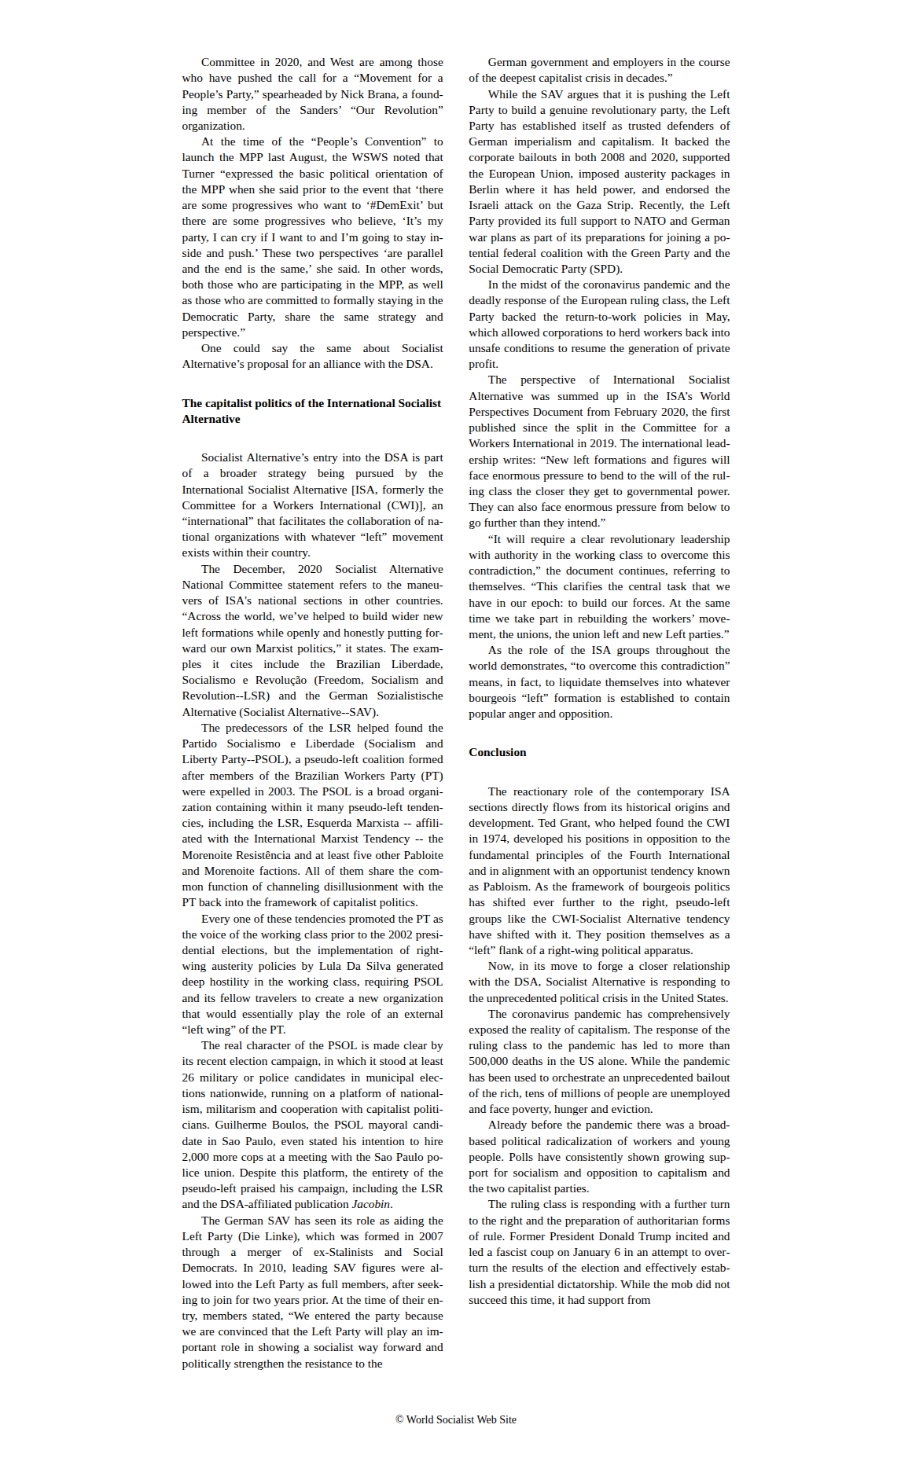Committee in 2020, and West are among those who have pushed the call for a “Movement for a People’s Party,” spearheaded by Nick Brana, a founding member of the Sanders’ “Our Revolution” organization.
At the time of the “People’s Convention” to launch the MPP last August, the WSWS noted that Turner “expressed the basic political orientation of the MPP when she said prior to the event that ‘there are some progressives who want to ‘#DemExit’ but there are some progressives who believe, ‘It’s my party, I can cry if I want to and I’m going to stay inside and push.’ These two perspectives ‘are parallel and the end is the same,’ she said. In other words, both those who are participating in the MPP, as well as those who are committed to formally staying in the Democratic Party, share the same strategy and perspective.”
One could say the same about Socialist Alternative’s proposal for an alliance with the DSA.
The capitalist politics of the International Socialist Alternative
Socialist Alternative’s entry into the DSA is part of a broader strategy being pursued by the International Socialist Alternative [ISA, formerly the Committee for a Workers International (CWI)], an “international” that facilitates the collaboration of national organizations with whatever “left” movement exists within their country.
The December, 2020 Socialist Alternative National Committee statement refers to the maneuvers of ISA's national sections in other countries. “Across the world, we’ve helped to build wider new left formations while openly and honestly putting forward our own Marxist politics,” it states. The examples it cites include the Brazilian Liberdade, Socialismo e Revolução (Freedom, Socialism and Revolution--LSR) and the German Sozialistische Alternative (Socialist Alternative--SAV).
The predecessors of the LSR helped found the Partido Socialismo e Liberdade (Socialism and Liberty Party--PSOL), a pseudo-left coalition formed after members of the Brazilian Workers Party (PT) were expelled in 2003. The PSOL is a broad organization containing within it many pseudo-left tendencies, including the LSR, Esquerda Marxista -- affiliated with the International Marxist Tendency -- the Morenoite Resistência and at least five other Pabloite and Morenoite factions. All of them share the common function of channeling disillusionment with the PT back into the framework of capitalist politics.
Every one of these tendencies promoted the PT as the voice of the working class prior to the 2002 presidential elections, but the implementation of right-wing austerity policies by Lula Da Silva generated deep hostility in the working class, requiring PSOL and its fellow travelers to create a new organization that would essentially play the role of an external “left wing” of the PT.
The real character of the PSOL is made clear by its recent election campaign, in which it stood at least 26 military or police candidates in municipal elections nationwide, running on a platform of nationalism, militarism and cooperation with capitalist politicians. Guilherme Boulos, the PSOL mayoral candidate in Sao Paulo, even stated his intention to hire 2,000 more cops at a meeting with the Sao Paulo police union. Despite this platform, the entirety of the pseudo-left praised his campaign, including the LSR and the DSA-affiliated publication Jacobin.
The German SAV has seen its role as aiding the Left Party (Die Linke), which was formed in 2007 through a merger of ex-Stalinists and Social Democrats. In 2010, leading SAV figures were allowed into the Left Party as full members, after seeking to join for two years prior. At the time of their entry, members stated, “We entered the party because we are convinced that the Left Party will play an important role in showing a socialist way forward and politically strengthen the resistance to the
German government and employers in the course of the deepest capitalist crisis in decades.”
While the SAV argues that it is pushing the Left Party to build a genuine revolutionary party, the Left Party has established itself as trusted defenders of German imperialism and capitalism. It backed the corporate bailouts in both 2008 and 2020, supported the European Union, imposed austerity packages in Berlin where it has held power, and endorsed the Israeli attack on the Gaza Strip. Recently, the Left Party provided its full support to NATO and German war plans as part of its preparations for joining a potential federal coalition with the Green Party and the Social Democratic Party (SPD).
In the midst of the coronavirus pandemic and the deadly response of the European ruling class, the Left Party backed the return-to-work policies in May, which allowed corporations to herd workers back into unsafe conditions to resume the generation of private profit.
The perspective of International Socialist Alternative was summed up in the ISA’s World Perspectives Document from February 2020, the first published since the split in the Committee for a Workers International in 2019. The international leadership writes: “New left formations and figures will face enormous pressure to bend to the will of the ruling class the closer they get to governmental power. They can also face enormous pressure from below to go further than they intend.”
“It will require a clear revolutionary leadership with authority in the working class to overcome this contradiction,” the document continues, referring to themselves. “This clarifies the central task that we have in our epoch: to build our forces. At the same time we take part in rebuilding the workers’ movement, the unions, the union left and new Left parties.”
As the role of the ISA groups throughout the world demonstrates, “to overcome this contradiction” means, in fact, to liquidate themselves into whatever bourgeois “left” formation is established to contain popular anger and opposition.
Conclusion
The reactionary role of the contemporary ISA sections directly flows from its historical origins and development. Ted Grant, who helped found the CWI in 1974, developed his positions in opposition to the fundamental principles of the Fourth International and in alignment with an opportunist tendency known as Pabloism. As the framework of bourgeois politics has shifted ever further to the right, pseudo-left groups like the CWI-Socialist Alternative tendency have shifted with it. They position themselves as a “left” flank of a right-wing political apparatus.
Now, in its move to forge a closer relationship with the DSA, Socialist Alternative is responding to the unprecedented political crisis in the United States.
The coronavirus pandemic has comprehensively exposed the reality of capitalism. The response of the ruling class to the pandemic has led to more than 500,000 deaths in the US alone. While the pandemic has been used to orchestrate an unprecedented bailout of the rich, tens of millions of people are unemployed and face poverty, hunger and eviction.
Already before the pandemic there was a broad-based political radicalization of workers and young people. Polls have consistently shown growing support for socialism and opposition to capitalism and the two capitalist parties.
The ruling class is responding with a further turn to the right and the preparation of authoritarian forms of rule. Former President Donald Trump incited and led a fascist coup on January 6 in an attempt to overturn the results of the election and effectively establish a presidential dictatorship. While the mob did not succeed this time, it had support from
© World Socialist Web Site